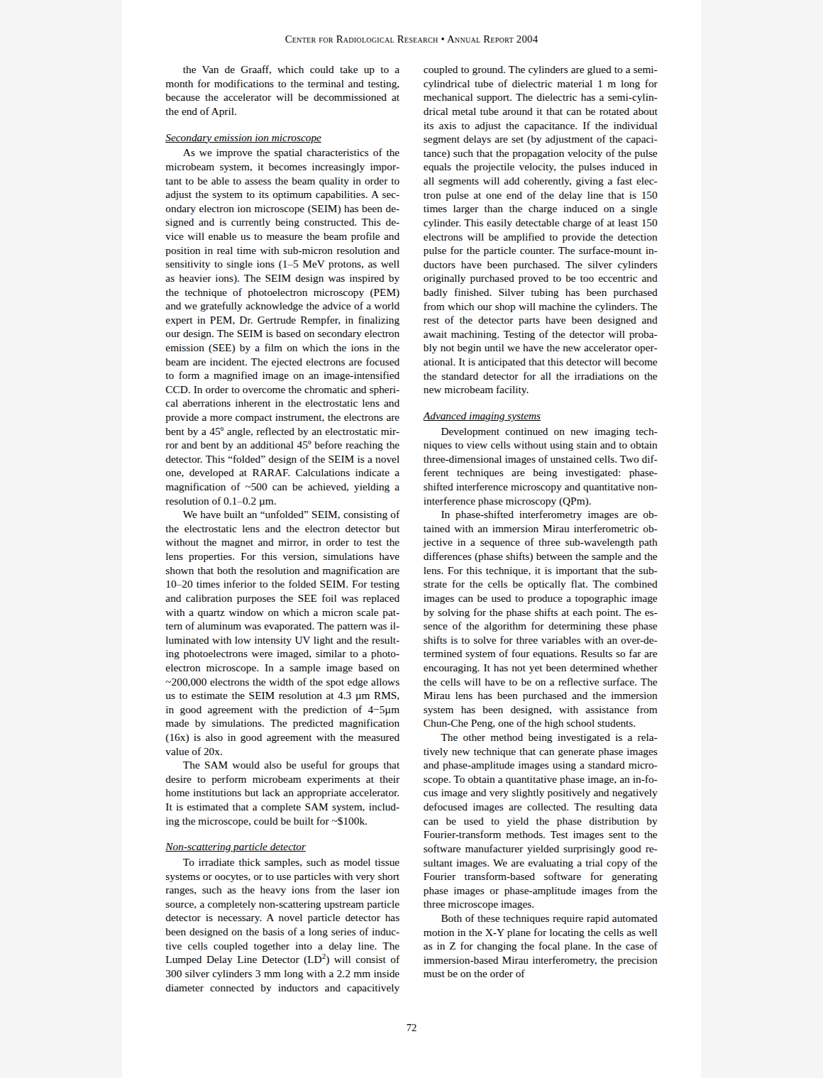Center for Radiological Research • Annual Report 2004
the Van de Graaff, which could take up to a month for modifications to the terminal and testing, because the accelerator will be decommissioned at the end of April.
Secondary emission ion microscope
As we improve the spatial characteristics of the microbeam system, it becomes increasingly important to be able to assess the beam quality in order to adjust the system to its optimum capabilities. A secondary electron ion microscope (SEIM) has been designed and is currently being constructed. This device will enable us to measure the beam profile and position in real time with sub-micron resolution and sensitivity to single ions (1–5 MeV protons, as well as heavier ions). The SEIM design was inspired by the technique of photoelectron microscopy (PEM) and we gratefully acknowledge the advice of a world expert in PEM, Dr. Gertrude Rempfer, in finalizing our design. The SEIM is based on secondary electron emission (SEE) by a film on which the ions in the beam are incident. The ejected electrons are focused to form a magnified image on an image-intensified CCD. In order to overcome the chromatic and spherical aberrations inherent in the electrostatic lens and provide a more compact instrument, the electrons are bent by a 45º angle, reflected by an electrostatic mirror and bent by an additional 45º before reaching the detector. This “folded” design of the SEIM is a novel one, developed at RARAF. Calculations indicate a magnification of ~500 can be achieved, yielding a resolution of 0.1–0.2 µm.
We have built an “unfolded” SEIM, consisting of the electrostatic lens and the electron detector but without the magnet and mirror, in order to test the lens properties. For this version, simulations have shown that both the resolution and magnification are 10–20 times inferior to the folded SEIM. For testing and calibration purposes the SEE foil was replaced with a quartz window on which a micron scale pattern of aluminum was evaporated. The pattern was illuminated with low intensity UV light and the resulting photoelectrons were imaged, similar to a photoelectron microscope. In a sample image based on ~200,000 electrons the width of the spot edge allows us to estimate the SEIM resolution at 4.3 µm RMS, in good agreement with the prediction of 4−5µm made by simulations. The predicted magnification (16x) is also in good agreement with the measured value of 20x.
The SAM would also be useful for groups that desire to perform microbeam experiments at their home institutions but lack an appropriate accelerator. It is estimated that a complete SAM system, including the microscope, could be built for ~$100k.
Non-scattering particle detector
To irradiate thick samples, such as model tissue systems or oocytes, or to use particles with very short ranges, such as the heavy ions from the laser ion source, a completely non-scattering upstream particle detector is necessary. A novel particle detector has been designed on the basis of a long series of inductive cells coupled together into a delay line. The Lumped Delay Line Detector (LD2) will consist of 300 silver cylinders 3 mm long with a 2.2 mm inside diameter connected by inductors and capacitively coupled to ground. The cylinders are glued to a semi-cylindrical tube of dielectric material 1 m long for mechanical support. The dielectric has a semi-cylindrical metal tube around it that can be rotated about its axis to adjust the capacitance. If the individual segment delays are set (by adjustment of the capacitance) such that the propagation velocity of the pulse equals the projectile velocity, the pulses induced in all segments will add coherently, giving a fast electron pulse at one end of the delay line that is 150 times larger than the charge induced on a single cylinder. This easily detectable charge of at least 150 electrons will be amplified to provide the detection pulse for the particle counter. The surface-mount inductors have been purchased. The silver cylinders originally purchased proved to be too eccentric and badly finished. Silver tubing has been purchased from which our shop will machine the cylinders. The rest of the detector parts have been designed and await machining. Testing of the detector will probably not begin until we have the new accelerator operational. It is anticipated that this detector will become the standard detector for all the irradiations on the new microbeam facility.
Advanced imaging systems
Development continued on new imaging techniques to view cells without using stain and to obtain three-dimensional images of unstained cells. Two different techniques are being investigated: phase-shifted interference microscopy and quantitative non-interference phase microscopy (QPm).
In phase-shifted interferometry images are obtained with an immersion Mirau interferometric objective in a sequence of three sub-wavelength path differences (phase shifts) between the sample and the lens. For this technique, it is important that the substrate for the cells be optically flat. The combined images can be used to produce a topographic image by solving for the phase shifts at each point. The essence of the algorithm for determining these phase shifts is to solve for three variables with an over-determined system of four equations. Results so far are encouraging. It has not yet been determined whether the cells will have to be on a reflective surface. The Mirau lens has been purchased and the immersion system has been designed, with assistance from Chun-Che Peng, one of the high school students.
The other method being investigated is a relatively new technique that can generate phase images and phase-amplitude images using a standard microscope. To obtain a quantitative phase image, an in-focus image and very slightly positively and negatively defocused images are collected. The resulting data can be used to yield the phase distribution by Fourier-transform methods. Test images sent to the software manufacturer yielded surprisingly good resultant images. We are evaluating a trial copy of the Fourier transform-based software for generating phase images or phase-amplitude images from the three microscope images.
Both of these techniques require rapid automated motion in the X-Y plane for locating the cells as well as in Z for changing the focal plane. In the case of immersion-based Mirau interferometry, the precision must be on the order of
72